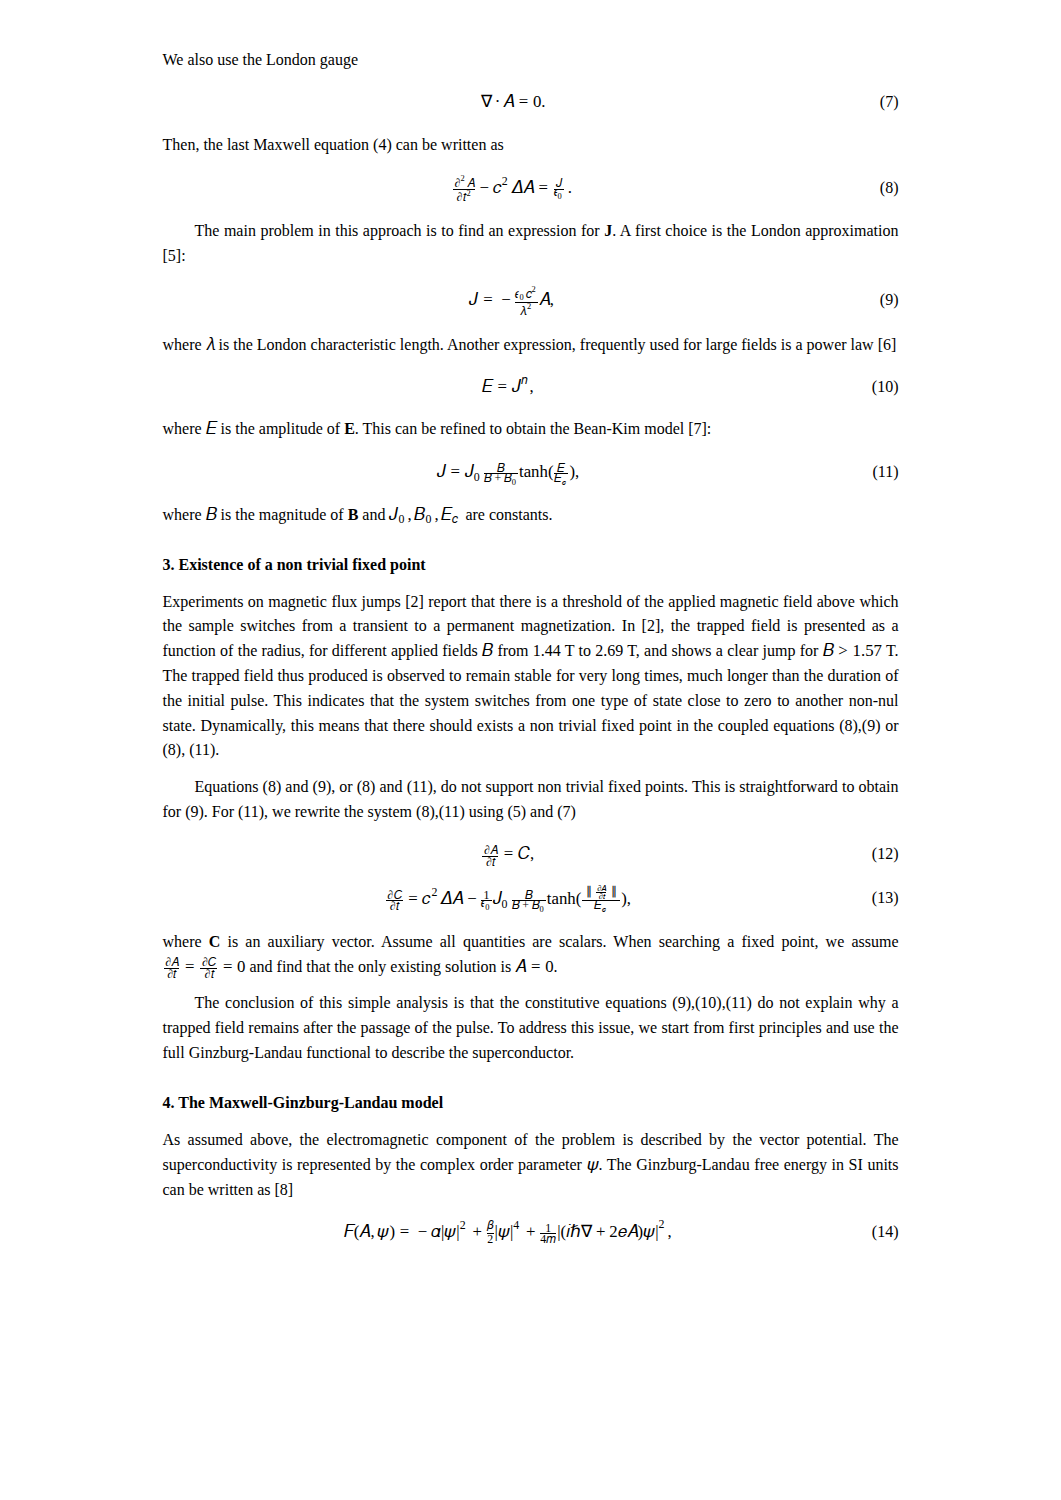We also use the London gauge
∇·A=0.
(7)
Then, the last Maxwell equation (4) can be written as
∂2A ∂t2 − c2 ΔA = J ϵ0 .
(8)
The main problem in this approach is to find an expression for J. A first choice is the London approximation [5]:
J = − ϵ0c2 λ2 A ,
(9)
where λ is the London characteristic length. Another expression, frequently used for large fields is a power law [6]
E=Jn,
(10)
where E is the amplitude of E. This can be refined to obtain the Bean-Kim model [7]:
J = J0 B B+B0 tanh ( E Ec ) ,
(11)
where B is the magnitude of B and J0,B0,Ec are constants.
3. Existence of a non trivial fixed point
Experiments on magnetic flux jumps [2] report that there is a threshold of the applied magnetic field above which the sample switches from a transient to a permanent magnetization. In [2], the trapped field is presented as a function of the radius, for different applied fields B from 1.44 T to 2.69 T, and shows a clear jump for B>1.57 T. The trapped field thus produced is observed to remain stable for very long times, much longer than the duration of the initial pulse. This indicates that the system switches from one type of state close to zero to another non-nul state. Dynamically, this means that there should exists a non trivial fixed point in the coupled equations (8),(9) or (8), (11).
Equations (8) and (9), or (8) and (11), do not support non trivial fixed points. This is straightforward to obtain for (9). For (11), we rewrite the system (8),(11) using (5) and (7)
∂A ∂t = C ,
(12)
∂C ∂t = c2ΔA − 1ϵ0 J0 B B+B0 tanh ( ∥∂A∂t∥ Ec ) ,
(13)
where C is an auxiliary vector. Assume all quantities are scalars. When searching a fixed point, we assume ∂A∂t=∂C∂t=0 and find that the only existing solution is A=0.
The conclusion of this simple analysis is that the constitutive equations (9),(10),(11) do not explain why a trapped field remains after the passage of the pulse. To address this issue, we start from first principles and use the full Ginzburg-Landau functional to describe the superconductor.
4. The Maxwell-Ginzburg-Landau model
As assumed above, the electromagnetic component of the problem is described by the vector potential. The superconductivity is represented by the complex order parameter ψ. The Ginzburg-Landau free energy in SI units can be written as [8]
F(A,ψ) = −α|ψ|2 + β2 |ψ|4 + 14m |(iℏ∇+2eA)ψ|2 ,
(14)